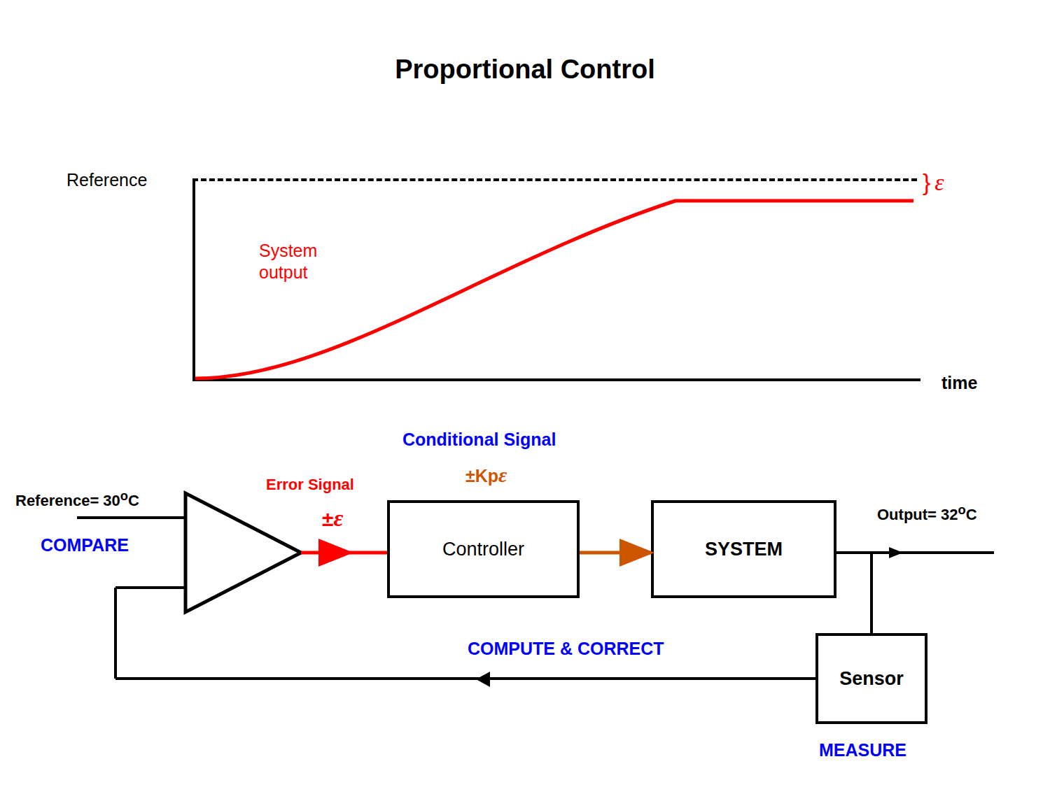Proportional Control
Reference
time
System
output
}ε
Conditional Signal
±Kpε
Error Signal
±ε
Reference= 30oC
COMPARE
Output= 32oC
COMPUTE & CORRECT
MEASURE
Controller
SYSTEM
Sensor